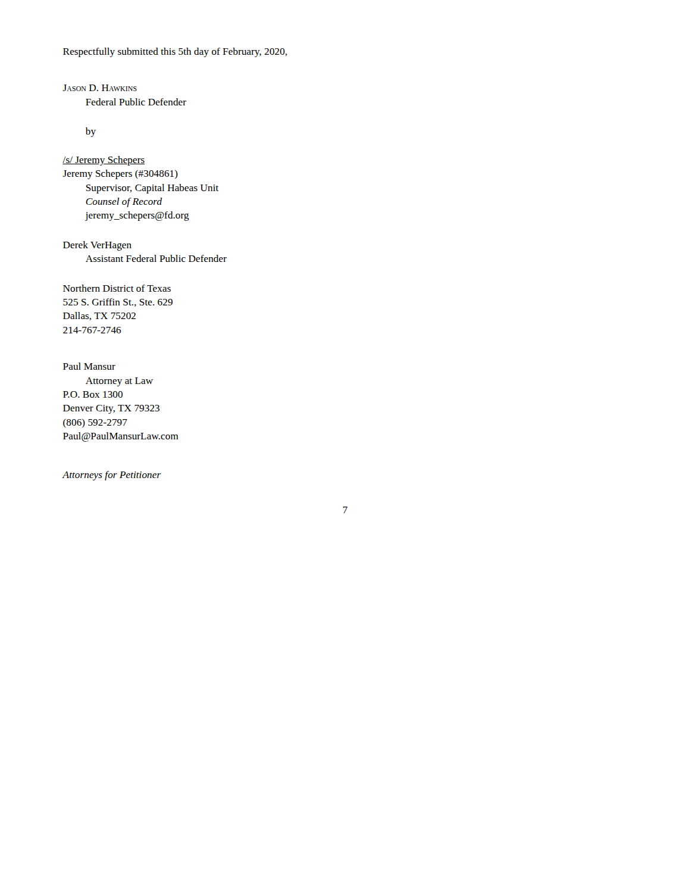Respectfully submitted this 5th day of February, 2020,
Jason D. Hawkins
Federal Public Defender
by
/s/ Jeremy Schepers
Jeremy Schepers (#304861)
Supervisor, Capital Habeas Unit
Counsel of Record
jeremy_schepers@fd.org
Derek VerHagen
Assistant Federal Public Defender
Northern District of Texas
525 S. Griffin St., Ste. 629
Dallas, TX 75202
214-767-2746
Paul Mansur
Attorney at Law
P.O. Box 1300
Denver City, TX 79323
(806) 592-2797
Paul@PaulMansurLaw.com
Attorneys for Petitioner
7